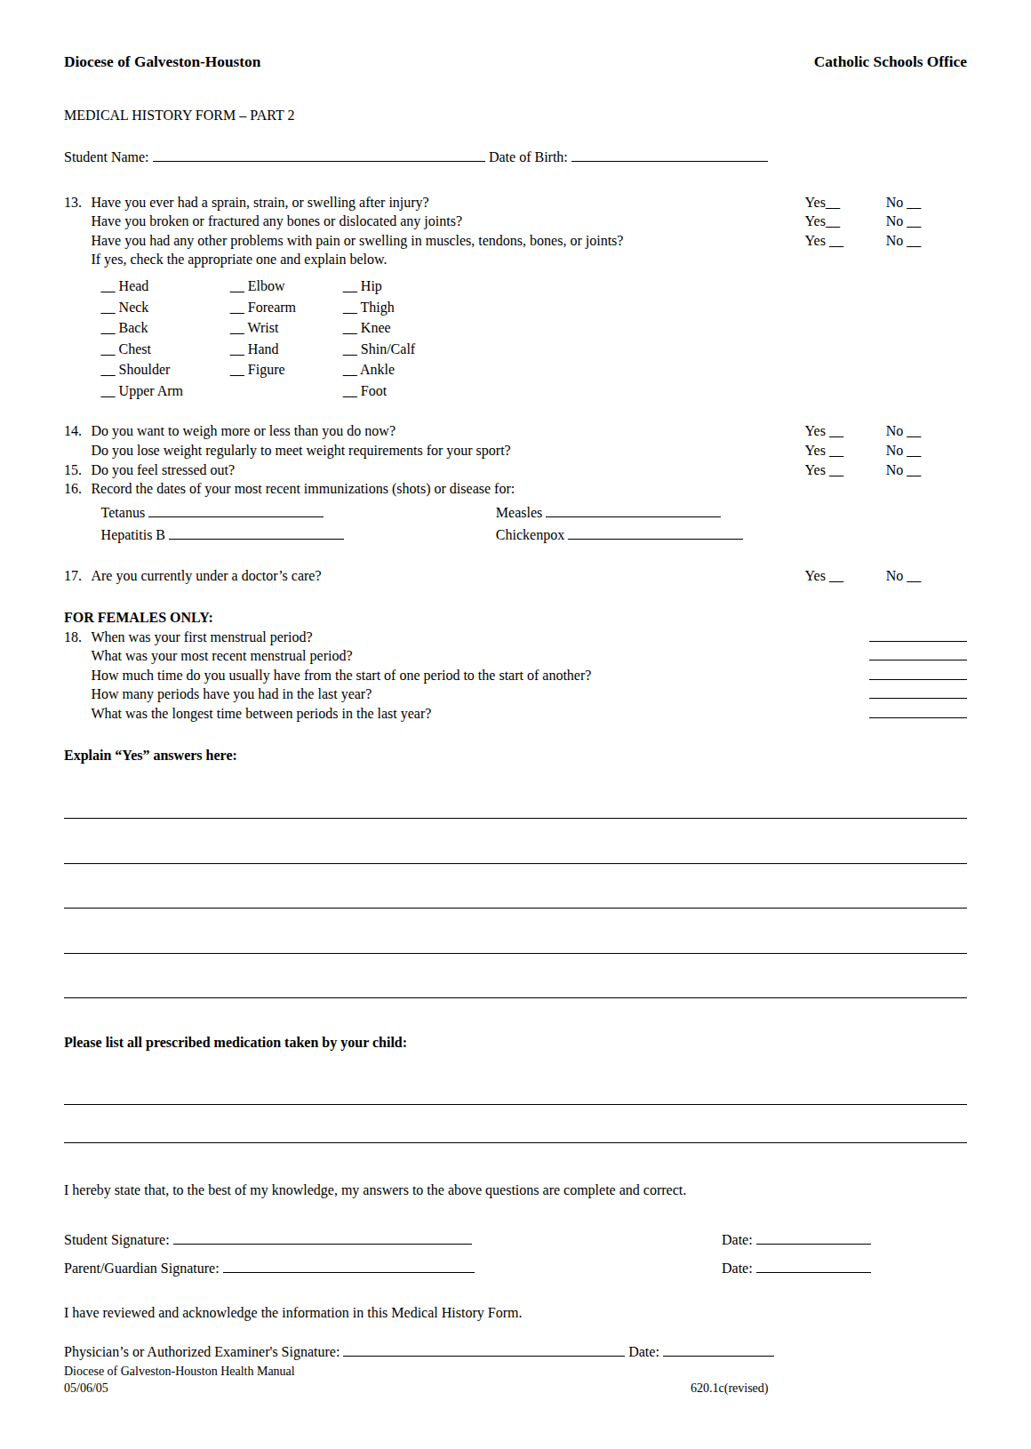Diocese of Galveston-Houston
Catholic Schools Office
MEDICAL HISTORY FORM – PART 2
Student Name: Date of Birth:
| 13. | Have you ever had a sprain, strain, or swelling after injury? | Yes__ No __ |
| | Have you broken or fractured any bones or dislocated any joints? | Yes__ No __ |
| | Have you had any other problems with pain or swelling in muscles, tendons, bones, or joints? | Yes __ No __ |
| | If yes, check the appropriate one and explain below. |
| __ Head | __ Elbow | __ Hip |
| __ Neck | __ Forearm | __ Thigh |
| __ Back | __ Wrist | __ Knee |
| __ Chest | __ Hand | __ Shin/Calf |
| __ Shoulder | __ Figure | __ Ankle |
| __ Upper Arm | | __ Foot |
| 14. | Do you want to weigh more or less than you do now? | Yes __ No __ |
| | Do you lose weight regularly to meet weight requirements for your sport? | Yes __ No __ |
| 15. | Do you feel stressed out? | Yes __ No __ |
| 16. | Record the dates of your most recent immunizations (shots) or disease for: |
| Tetanus | Measles |
| Hepatitis B | Chickenpox |
| 17. | Are you currently under a doctor’s care? | Yes __ No __ |
FOR FEMALES ONLY:
| 18. | When was your first menstrual period? | |
| | What was your most recent menstrual period? | |
| | How much time do you usually have from the start of one period to the start of another? | |
| | How many periods have you had in the last year? | |
| | What was the longest time between periods in the last year? | |
Explain “Yes” answers here:
Please list all prescribed medication taken by your child:
I hereby state that, to the best of my knowledge, my answers to the above questions are complete and correct.
| Student Signature: | Date: |
| Parent/Guardian Signature: | Date: |
I have reviewed and acknowledge the information in this Medical History Form.
Physician’s or Authorized Examiner's Signature: Date:
Diocese of Galveston-Houston Health Manual
05/06/05 620.1c(revised)